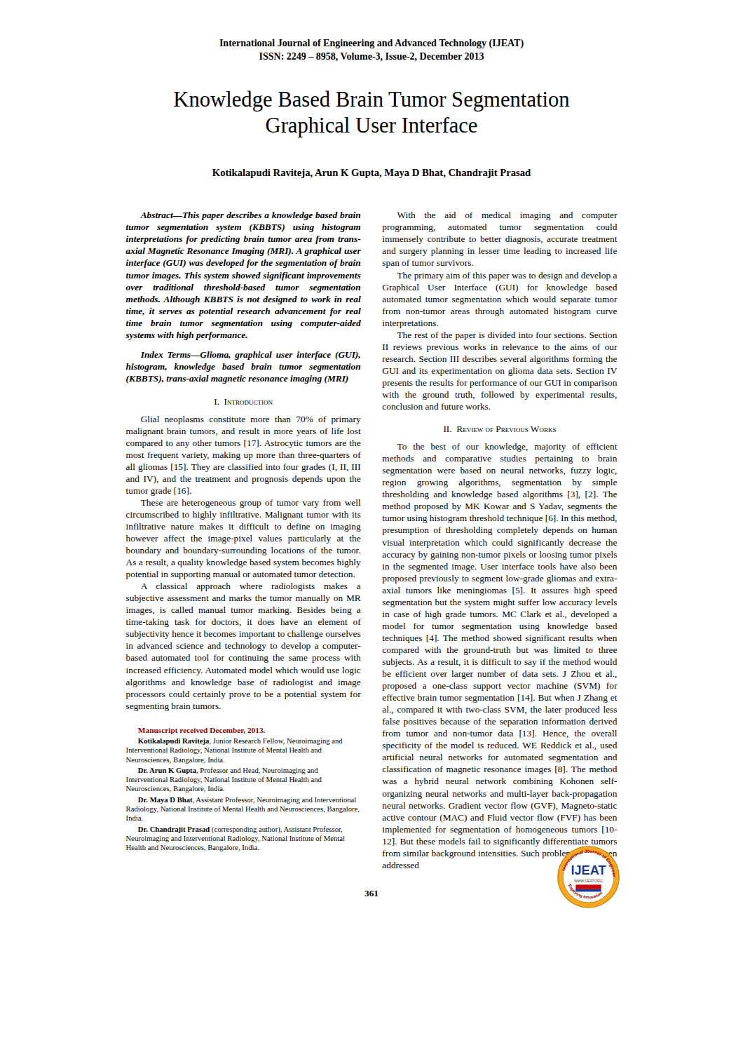International Journal of Engineering and Advanced Technology (IJEAT)
ISSN: 2249 – 8958, Volume-3, Issue-2, December 2013
Knowledge Based Brain Tumor Segmentation
Graphical User Interface
Kotikalapudi Raviteja, Arun K Gupta, Maya D Bhat, Chandrajit Prasad
Abstract—This paper describes a knowledge based brain tumor segmentation system (KBBTS) using histogram interpretations for predicting brain tumor area from trans-axial Magnetic Resonance Imaging (MRI). A graphical user interface (GUI) was developed for the segmentation of brain tumor images. This system showed significant improvements over traditional threshold-based tumor segmentation methods. Although KBBTS is not designed to work in real time, it serves as potential research advancement for real time brain tumor segmentation using computer-aided systems with high performance.
Index Terms—Glioma, graphical user interface (GUI), histogram, knowledge based brain tumor segmentation (KBBTS), trans-axial magnetic resonance imaging (MRI)
I. Introduction
Glial neoplasms constitute more than 70% of primary malignant brain tumors, and result in more years of life lost compared to any other tumors [17]. Astrocytic tumors are the most frequent variety, making up more than three-quarters of all gliomas [15]. They are classified into four grades (I, II, III and IV), and the treatment and prognosis depends upon the tumor grade [16].
These are heterogeneous group of tumor vary from well circumscribed to highly infiltrative. Malignant tumor with its infiltrative nature makes it difficult to define on imaging however affect the image-pixel values particularly at the boundary and boundary-surrounding locations of the tumor. As a result, a quality knowledge based system becomes highly potential in supporting manual or automated tumor detection.
A classical approach where radiologists makes a subjective assessment and marks the tumor manually on MR images, is called manual tumor marking. Besides being a time-taking task for doctors, it does have an element of subjectivity hence it becomes important to challenge ourselves in advanced science and technology to develop a computer-based automated tool for continuing the same process with increased efficiency. Automated model which would use logic algorithms and knowledge base of radiologist and image processors could certainly prove to be a potential system for segmenting brain tumors.
Manuscript received December, 2013.
Kotikalapudi Raviteja, Junior Research Fellow, Neuroimaging and Interventional Radiology, National Institute of Mental Health and Neurosciences, Bangalore, India.
Dr. Arun K Gupta, Professor and Head, Neuroimaging and Interventional Radiology, National Institute of Mental Health and Neurosciences, Bangalore, India.
Dr. Maya D Bhat, Assistant Professor, Neuroimaging and Interventional Radiology, National Institute of Mental Health and Neurosciences, Bangalore, India.
Dr. Chandrajit Prasad (corresponding author), Assistant Professor, Neuroimaging and Interventional Radiology, National Institute of Mental Health and Neurosciences, Bangalore, India.
With the aid of medical imaging and computer programming, automated tumor segmentation could immensely contribute to better diagnosis, accurate treatment and surgery planning in lesser time leading to increased life span of tumor survivors.
The primary aim of this paper was to design and develop a Graphical User Interface (GUI) for knowledge based automated tumor segmentation which would separate tumor from non-tumor areas through automated histogram curve interpretations.
The rest of the paper is divided into four sections. Section II reviews previous works in relevance to the aims of our research. Section III describes several algorithms forming the GUI and its experimentation on glioma data sets. Section IV presents the results for performance of our GUI in comparison with the ground truth, followed by experimental results, conclusion and future works.
II. Review of Previous Works
To the best of our knowledge, majority of efficient methods and comparative studies pertaining to brain segmentation were based on neural networks, fuzzy logic, region growing algorithms, segmentation by simple thresholding and knowledge based algorithms [3], [2]. The method proposed by MK Kowar and S Yadav, segments the tumor using histogram threshold technique [6]. In this method, presumption of thresholding completely depends on human visual interpretation which could significantly decrease the accuracy by gaining non-tumor pixels or loosing tumor pixels in the segmented image. User interface tools have also been proposed previously to segment low-grade gliomas and extra-axial tumors like meningiomas [5]. It assures high speed segmentation but the system might suffer low accuracy levels in case of high grade tumors. MC Clark et al., developed a model for tumor segmentation using knowledge based techniques [4]. The method showed significant results when compared with the ground-truth but was limited to three subjects. As a result, it is difficult to say if the method would be efficient over larger number of data sets. J Zhou et al., proposed a one-class support vector machine (SVM) for effective brain tumor segmentation [14]. But when J Zhang et al., compared it with two-class SVM, the later produced less false positives because of the separation information derived from tumor and non-tumor data [13]. Hence, the overall specificity of the model is reduced. WE Reddick et al., used artificial neural networks for automated segmentation and classification of magnetic resonance images [8]. The method was a hybrid neural network combining Kohonen self-organizing neural networks and multi-layer back-propagation neural networks. Gradient vector flow (GVF), Magneto-static active contour (MAC) and Fluid vector flow (FVF) has been implemented for segmentation of homogeneous tumors [10-12]. But these models fail to significantly differentiate tumors from similar background intensities. Such problems have been addressed
361
International Journal of Engineering Exploring Innovation IJEAT WWW.IJEAT.ORG